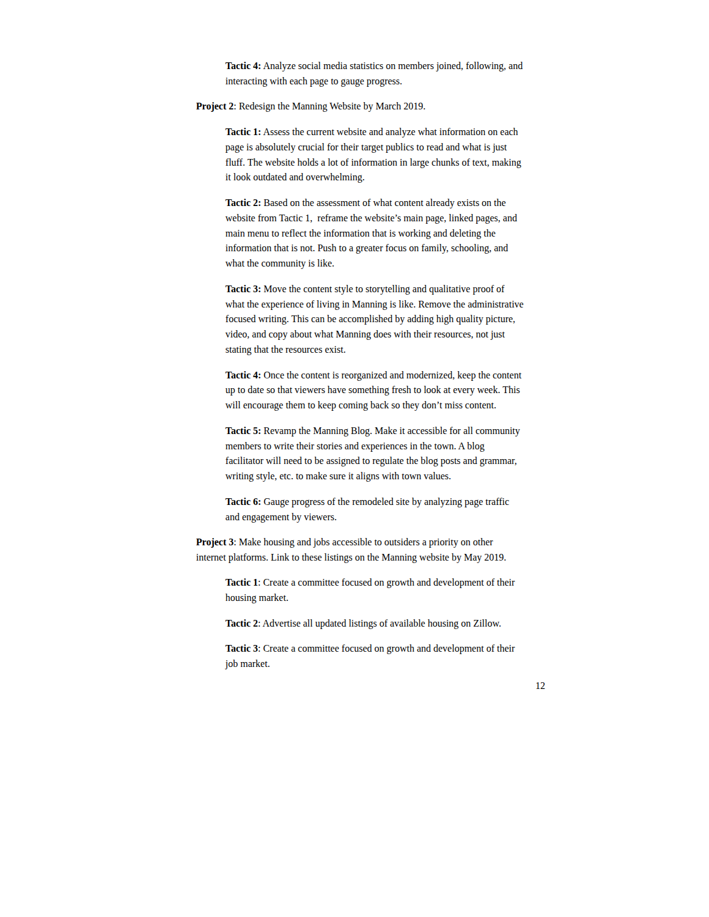Tactic 4: Analyze social media statistics on members joined, following, and interacting with each page to gauge progress.
Project 2: Redesign the Manning Website by March 2019.
Tactic 1: Assess the current website and analyze what information on each page is absolutely crucial for their target publics to read and what is just fluff. The website holds a lot of information in large chunks of text, making it look outdated and overwhelming.
Tactic 2: Based on the assessment of what content already exists on the website from Tactic 1, reframe the website’s main page, linked pages, and main menu to reflect the information that is working and deleting the information that is not. Push to a greater focus on family, schooling, and what the community is like.
Tactic 3: Move the content style to storytelling and qualitative proof of what the experience of living in Manning is like. Remove the administrative focused writing. This can be accomplished by adding high quality picture, video, and copy about what Manning does with their resources, not just stating that the resources exist.
Tactic 4: Once the content is reorganized and modernized, keep the content up to date so that viewers have something fresh to look at every week. This will encourage them to keep coming back so they don’t miss content.
Tactic 5: Revamp the Manning Blog. Make it accessible for all community members to write their stories and experiences in the town. A blog facilitator will need to be assigned to regulate the blog posts and grammar, writing style, etc. to make sure it aligns with town values.
Tactic 6: Gauge progress of the remodeled site by analyzing page traffic and engagement by viewers.
Project 3: Make housing and jobs accessible to outsiders a priority on other internet platforms. Link to these listings on the Manning website by May 2019.
Tactic 1: Create a committee focused on growth and development of their housing market.
Tactic 2: Advertise all updated listings of available housing on Zillow.
Tactic 3: Create a committee focused on growth and development of their job market.
12